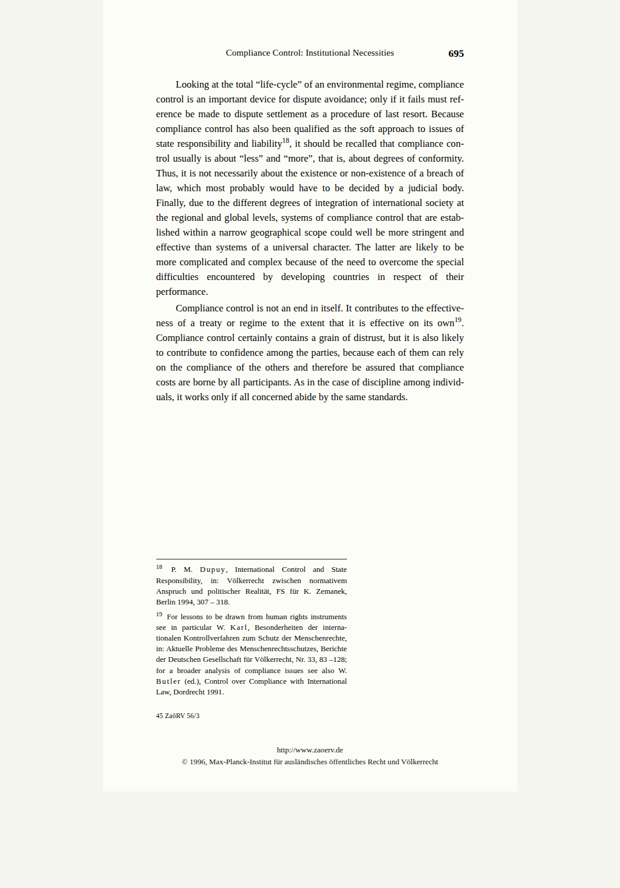Compliance Control: Institutional Necessities 695
Looking at the total “life-cycle” of an environmental regime, compliance control is an important device for dispute avoidance; only if it fails must reference be made to dispute settlement as a procedure of last resort. Because compliance control has also been qualified as the soft approach to issues of state responsibility and liability18, it should be recalled that compliance control usually is about “less” and “more”, that is, about degrees of conformity. Thus, it is not necessarily about the existence or non-existence of a breach of law, which most probably would have to be decided by a judicial body. Finally, due to the different degrees of integration of international society at the regional and global levels, systems of compliance control that are established within a narrow geographical scope could well be more stringent and effective than systems of a universal character. The latter are likely to be more complicated and complex because of the need to overcome the special difficulties encountered by developing countries in respect of their performance.
Compliance control is not an end in itself. It contributes to the effectiveness of a treaty or regime to the extent that it is effective on its own19. Compliance control certainly contains a grain of distrust, but it is also likely to contribute to confidence among the parties, because each of them can rely on the compliance of the others and therefore be assured that compliance costs are borne by all participants. As in the case of discipline among individuals, it works only if all concerned abide by the same standards.
18 P. M. Dupuy, International Control and State Responsibility, in: Völkerrecht zwischen normativem Anspruch und politischer Realität, FS für K. Zemanek, Berlin 1994, 307 – 318.
19 For lessons to be drawn from human rights instruments see in particular W. Karl, Besonderheiten der internationalen Kontrollverfahren zum Schutz der Menschenrechte, in: Aktuelle Probleme des Menschenrechtsschutzes, Berichte der Deutschen Gesellschaft für Völkerrecht, Nr. 33, 83 –128; for a broader analysis of compliance issues see also W. Butler (ed.), Control over Compliance with International Law, Dordrecht 1991.
45 ZaöRV 56/3
http://www.zaoerv.de
© 1996, Max-Planck-Institut für ausländisches öffentliches Recht und Völkerrecht